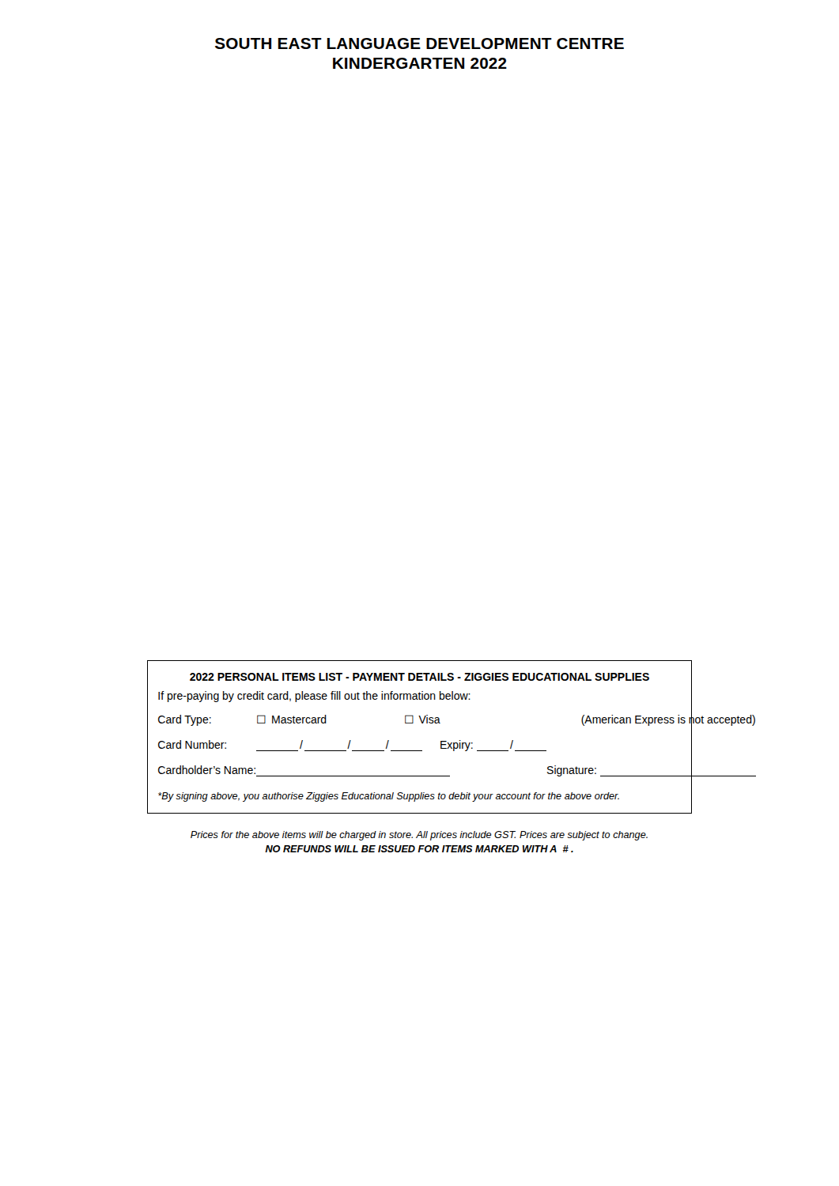SOUTH EAST LANGUAGE DEVELOPMENT CENTRE KINDERGARTEN 2022
2022 PERSONAL ITEMS LIST - PAYMENT DETAILS - ZIGGIES EDUCATIONAL SUPPLIES
If pre-paying by credit card, please fill out the information below:
| Card Type: | ☐ Mastercard | ☐ Visa | (American Express is not accepted) |
| Card Number: | / / / Expiry: / | |
| Cardholder’s Name: | | Signature: |
*By signing above, you authorise Ziggies Educational Supplies to debit your account for the above order.
Prices for the above items will be charged in store. All prices include GST. Prices are subject to change.
NO REFUNDS WILL BE ISSUED FOR ITEMS MARKED WITH A # .